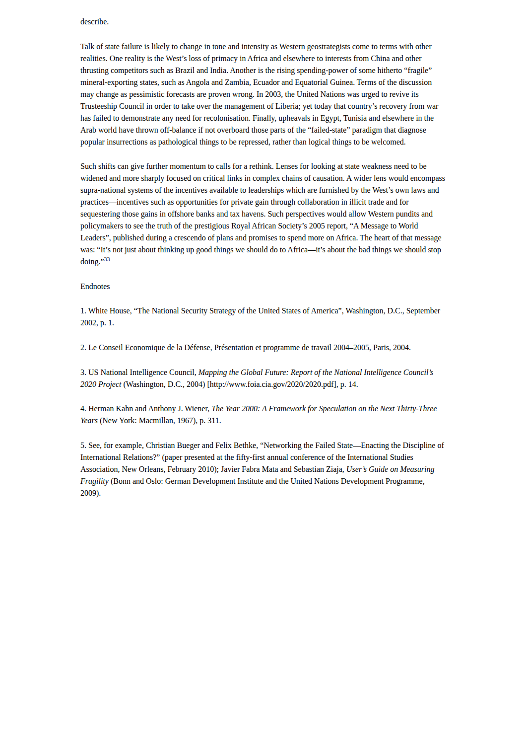describe.
Talk of state failure is likely to change in tone and intensity as Western geostrategists come to terms with other realities. One reality is the West’s loss of primacy in Africa and elsewhere to interests from China and other thrusting competitors such as Brazil and India. Another is the rising spending-power of some hitherto “fragile” mineral-exporting states, such as Angola and Zambia, Ecuador and Equatorial Guinea. Terms of the discussion may change as pessimistic forecasts are proven wrong. In 2003, the United Nations was urged to revive its Trusteeship Council in order to take over the management of Liberia; yet today that country’s recovery from war has failed to demonstrate any need for recolonisation. Finally, upheavals in Egypt, Tunisia and elsewhere in the Arab world have thrown off-balance if not overboard those parts of the “failed-state” paradigm that diagnose popular insurrections as pathological things to be repressed, rather than logical things to be welcomed.
Such shifts can give further momentum to calls for a rethink. Lenses for looking at state weakness need to be widened and more sharply focused on critical links in complex chains of causation. A wider lens would encompass supra-national systems of the incentives available to leaderships which are furnished by the West’s own laws and practices—incentives such as opportunities for private gain through collaboration in illicit trade and for sequestering those gains in offshore banks and tax havens. Such perspectives would allow Western pundits and policymakers to see the truth of the prestigious Royal African Society’s 2005 report, “A Message to World Leaders”, published during a crescendo of plans and promises to spend more on Africa. The heart of that message was: “It’s not just about thinking up good things we should do to Africa—it’s about the bad things we should stop doing.”33
Endnotes
1. White House, “The National Security Strategy of the United States of America”, Washington, D.C., September 2002, p. 1.
2. Le Conseil Economique de la Défense, Présentation et programme de travail 2004–2005, Paris, 2004.
3. US National Intelligence Council, Mapping the Global Future: Report of the National Intelligence Council’s 2020 Project (Washington, D.C., 2004) [http://www.foia.cia.gov/2020/2020.pdf], p. 14.
4. Herman Kahn and Anthony J. Wiener, The Year 2000: A Framework for Speculation on the Next Thirty-Three Years (New York: Macmillan, 1967), p. 311.
5. See, for example, Christian Bueger and Felix Bethke, “Networking the Failed State—Enacting the Discipline of International Relations?” (paper presented at the fifty-first annual conference of the International Studies Association, New Orleans, February 2010); Javier Fabra Mata and Sebastian Ziaja, User’s Guide on Measuring Fragility (Bonn and Oslo: German Development Institute and the United Nations Development Programme, 2009).